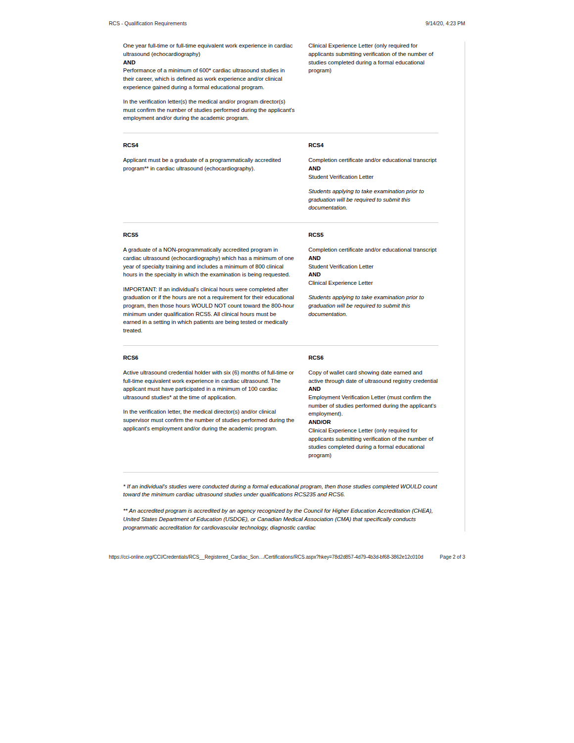RCS - Qualification Requirements
9/14/20, 4:23 PM
| One year full-time or full-time equivalent work experience in cardiac ultrasound (echocardiography) AND Performance of a minimum of 600* cardiac ultrasound studies in their career, which is defined as work experience and/or clinical experience gained during a formal educational program. In the verification letter(s) the medical and/or program director(s) must confirm the number of studies performed during the applicant's employment and/or during the academic program. | Clinical Experience Letter (only required for applicants submitting verification of the number of studies completed during a formal educational program) |
| RCS4 Applicant must be a graduate of a programmatically accredited program** in cardiac ultrasound (echocardiography). | RCS4 Completion certificate and/or educational transcript AND Student Verification Letter Students applying to take examination prior to graduation will be required to submit this documentation. |
| RCS5 A graduate of a NON-programmatically accredited program in cardiac ultrasound (echocardiography) which has a minimum of one year of specialty training and includes a minimum of 800 clinical hours in the specialty in which the examination is being requested. IMPORTANT: If an individual's clinical hours were completed after graduation or if the hours are not a requirement for their educational program, then those hours WOULD NOT count toward the 800-hour minimum under qualification RCS5. All clinical hours must be earned in a setting in which patients are being tested or medically treated. | RCS5 Completion certificate and/or educational transcript AND Student Verification Letter AND Clinical Experience Letter Students applying to take examination prior to graduation will be required to submit this documentation. |
| RCS6 Active ultrasound credential holder with six (6) months of full-time or full-time equivalent work experience in cardiac ultrasound. The applicant must have participated in a minimum of 100 cardiac ultrasound studies* at the time of application. In the verification letter, the medical director(s) and/or clinical supervisor must confirm the number of studies performed during the applicant's employment and/or during the academic program. | RCS6 Copy of wallet card showing date earned and active through date of ultrasound registry credential AND Employment Verification Letter (must confirm the number of studies performed during the applicant's employment). AND/OR Clinical Experience Letter (only required for applicants submitting verification of the number of studies completed during a formal educational program) |
* If an individual's studies were conducted during a formal educational program, then those studies completed WOULD count toward the minimum cardiac ultrasound studies under qualifications RCS235 and RCS6.
** An accredited program is accredited by an agency recognized by the Council for Higher Education Accreditation (CHEA), United States Department of Education (USDOE), or Canadian Medical Association (CMA) that specifically conducts programmatic accreditation for cardiovascular technology, diagnostic cardiac
https://cci-online.org/CCI/Credentials/RCS__Registered_Cardiac_Son…/Certifications/RCS.aspx?hkey=78d2d857-4d79-4b3d-bf68-3862e12c010d
Page 2 of 3